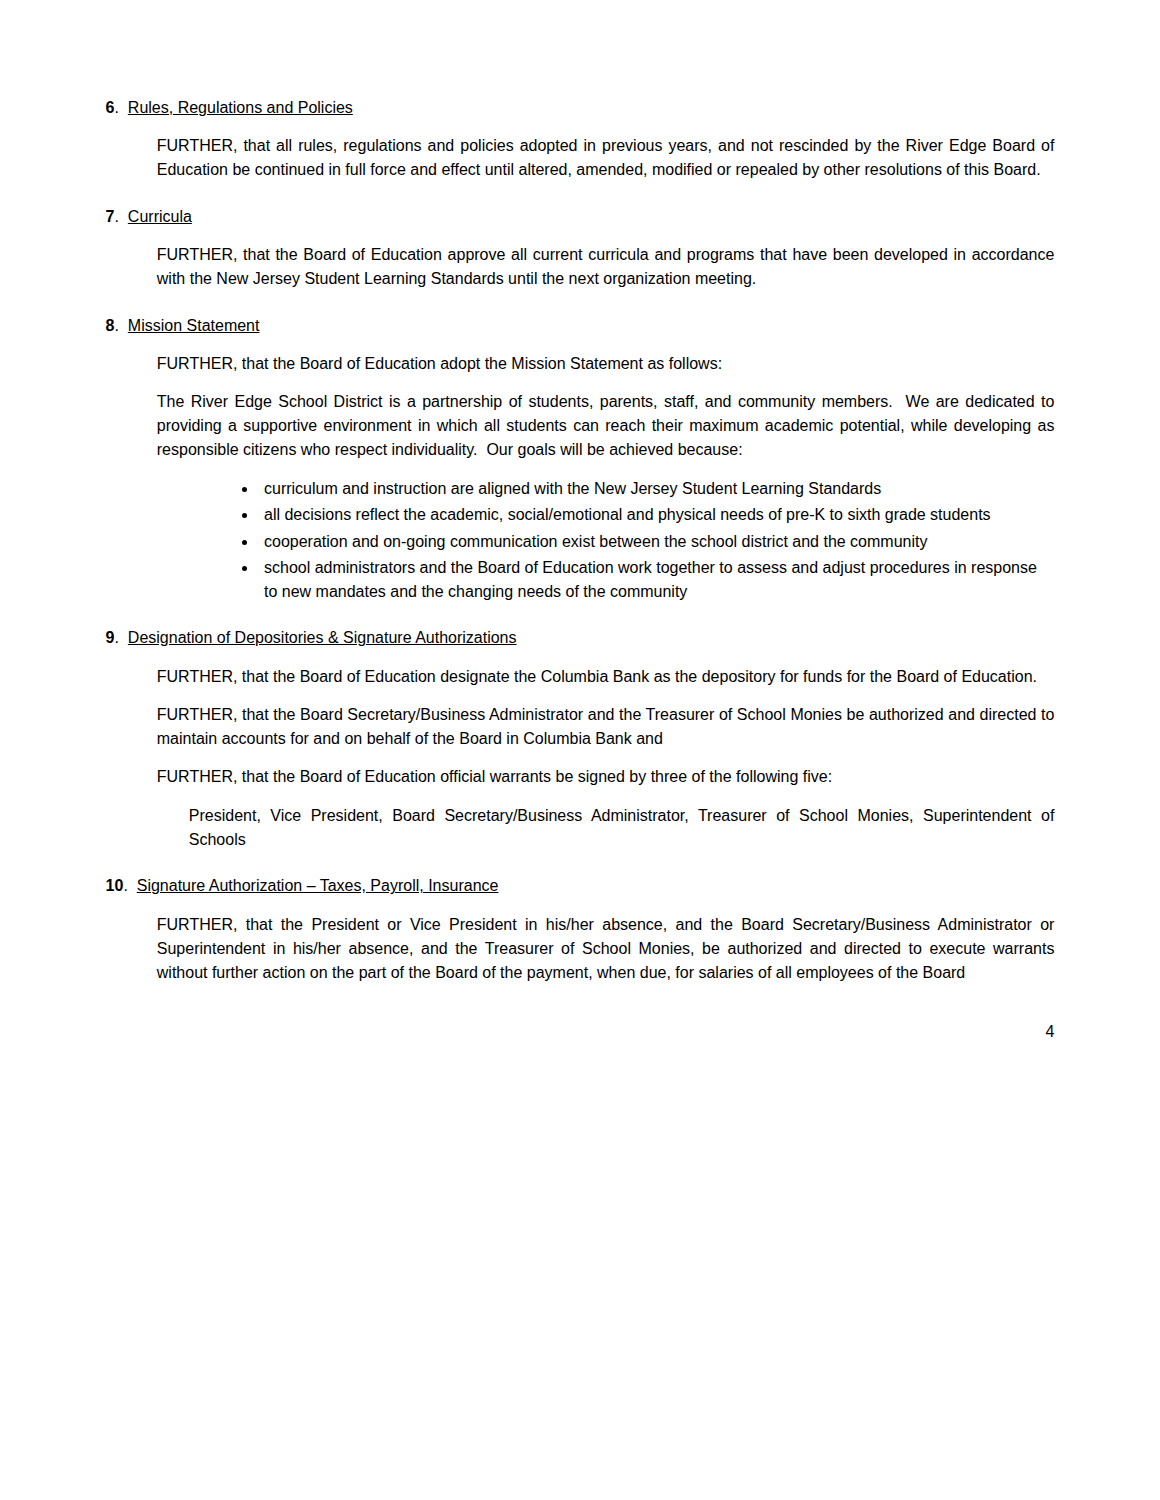6. Rules, Regulations and Policies
FURTHER, that all rules, regulations and policies adopted in previous years, and not rescinded by the River Edge Board of Education be continued in full force and effect until altered, amended, modified or repealed by other resolutions of this Board.
7. Curricula
FURTHER, that the Board of Education approve all current curricula and programs that have been developed in accordance with the New Jersey Student Learning Standards until the next organization meeting.
8. Mission Statement
FURTHER, that the Board of Education adopt the Mission Statement as follows:
The River Edge School District is a partnership of students, parents, staff, and community members. We are dedicated to providing a supportive environment in which all students can reach their maximum academic potential, while developing as responsible citizens who respect individuality. Our goals will be achieved because:
curriculum and instruction are aligned with the New Jersey Student Learning Standards
all decisions reflect the academic, social/emotional and physical needs of pre-K to sixth grade students
cooperation and on-going communication exist between the school district and the community
school administrators and the Board of Education work together to assess and adjust procedures in response to new mandates and the changing needs of the community
9. Designation of Depositories & Signature Authorizations
FURTHER, that the Board of Education designate the Columbia Bank as the depository for funds for the Board of Education.
FURTHER, that the Board Secretary/Business Administrator and the Treasurer of School Monies be authorized and directed to maintain accounts for and on behalf of the Board in Columbia Bank and
FURTHER, that the Board of Education official warrants be signed by three of the following five:
President, Vice President, Board Secretary/Business Administrator, Treasurer of School Monies, Superintendent of Schools
10. Signature Authorization – Taxes, Payroll, Insurance
FURTHER, that the President or Vice President in his/her absence, and the Board Secretary/Business Administrator or Superintendent in his/her absence, and the Treasurer of School Monies, be authorized and directed to execute warrants without further action on the part of the Board of the payment, when due, for salaries of all employees of the Board
4